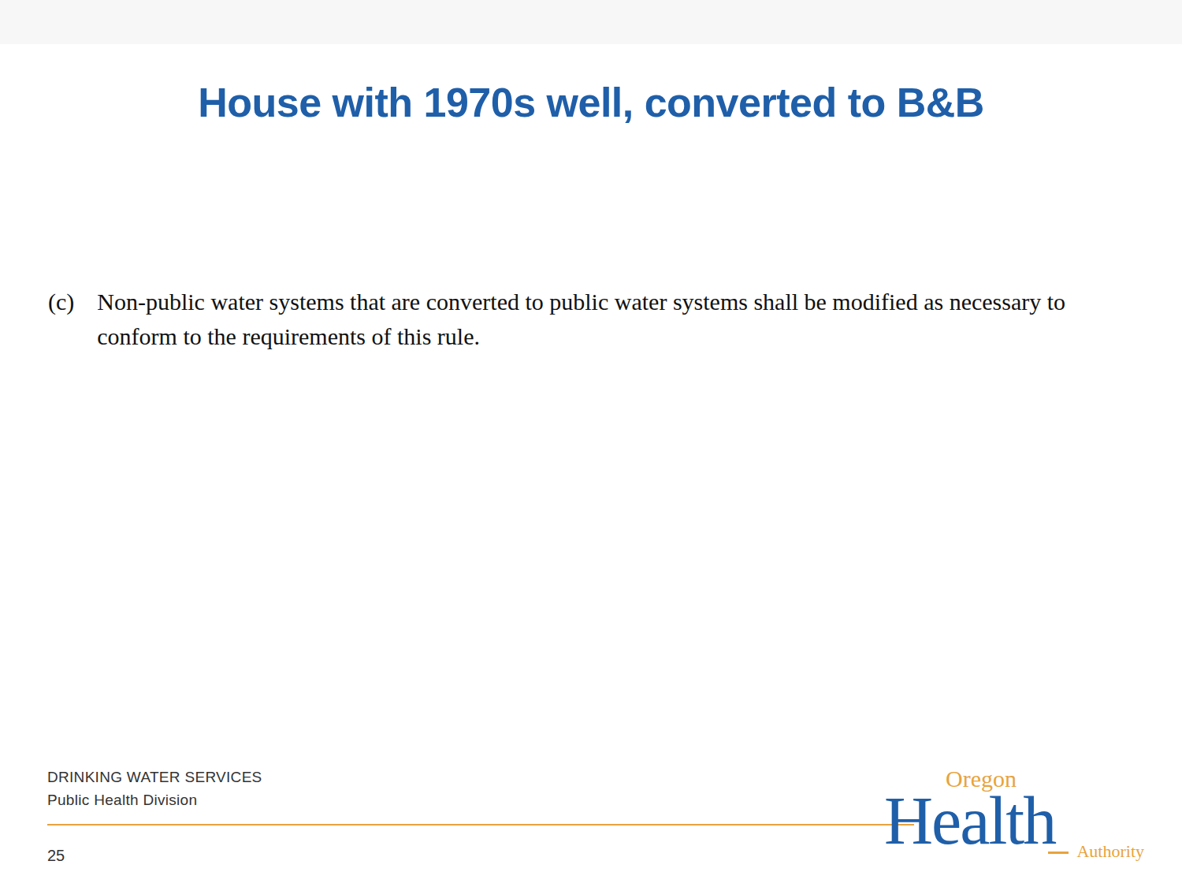House with 1970s well, converted to B&B
| (c) | Non-public water systems that are converted to public water systems shall be modified as necessary to conform to the requirements of this rule. |
DRINKING WATER SERVICES
Public Health Division
25
Oregon
Health
Authority